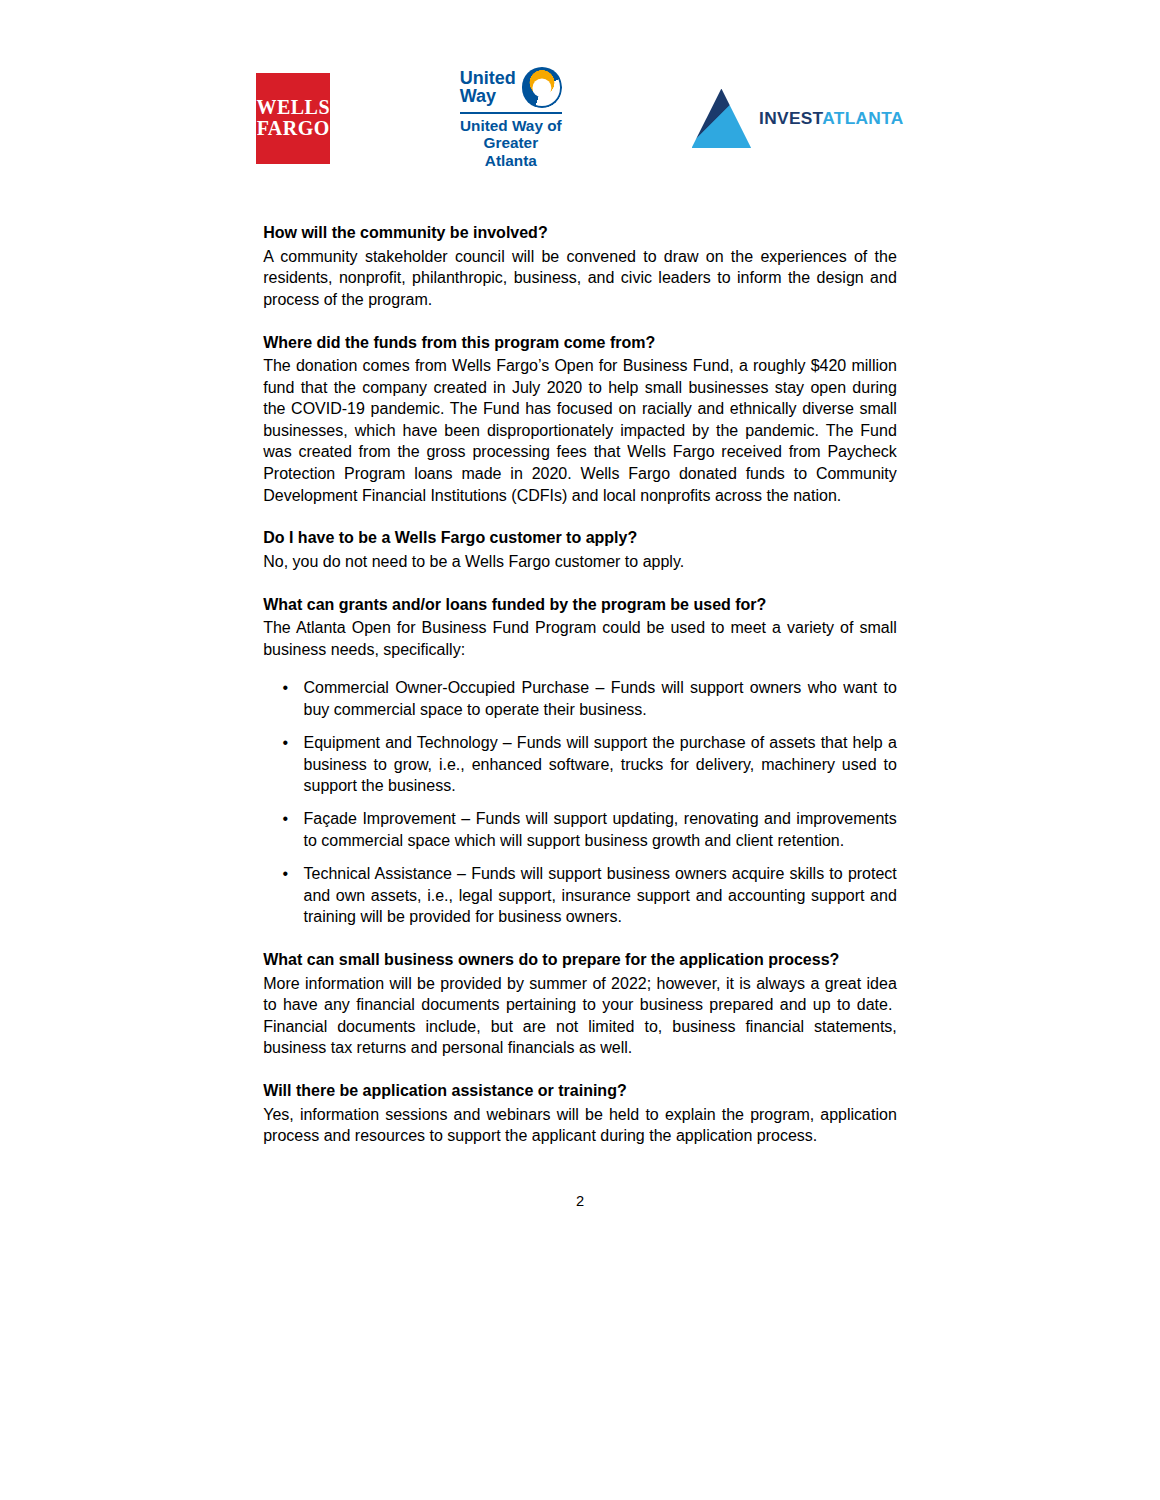WELLS FARGO
UnitedWay
United Way of
Greater Atlanta
INVESTATLANTA
How will the community be involved?
A community stakeholder council will be convened to draw on the experiences of the residents, nonprofit, philanthropic, business, and civic leaders to inform the design and process of the program.
Where did the funds from this program come from?
The donation comes from Wells Fargo’s Open for Business Fund, a roughly $420 million fund that the company created in July 2020 to help small businesses stay open during the COVID-19 pandemic. The Fund has focused on racially and ethnically diverse small businesses, which have been disproportionately impacted by the pandemic. The Fund was created from the gross processing fees that Wells Fargo received from Paycheck Protection Program loans made in 2020. Wells Fargo donated funds to Community Development Financial Institutions (CDFIs) and local nonprofits across the nation.
Do I have to be a Wells Fargo customer to apply?
No, you do not need to be a Wells Fargo customer to apply.
What can grants and/or loans funded by the program be used for?
The Atlanta Open for Business Fund Program could be used to meet a variety of small business needs, specifically:
Commercial Owner-Occupied Purchase – Funds will support owners who want to buy commercial space to operate their business.
Equipment and Technology – Funds will support the purchase of assets that help a business to grow, i.e., enhanced software, trucks for delivery, machinery used to support the business.
Façade Improvement – Funds will support updating, renovating and improvements to commercial space which will support business growth and client retention.
Technical Assistance – Funds will support business owners acquire skills to protect and own assets, i.e., legal support, insurance support and accounting support and training will be provided for business owners.
What can small business owners do to prepare for the application process?
More information will be provided by summer of 2022; however, it is always a great idea to have any financial documents pertaining to your business prepared and up to date. Financial documents include, but are not limited to, business financial statements, business tax returns and personal financials as well.
Will there be application assistance or training?
Yes, information sessions and webinars will be held to explain the program, application process and resources to support the applicant during the application process.
2